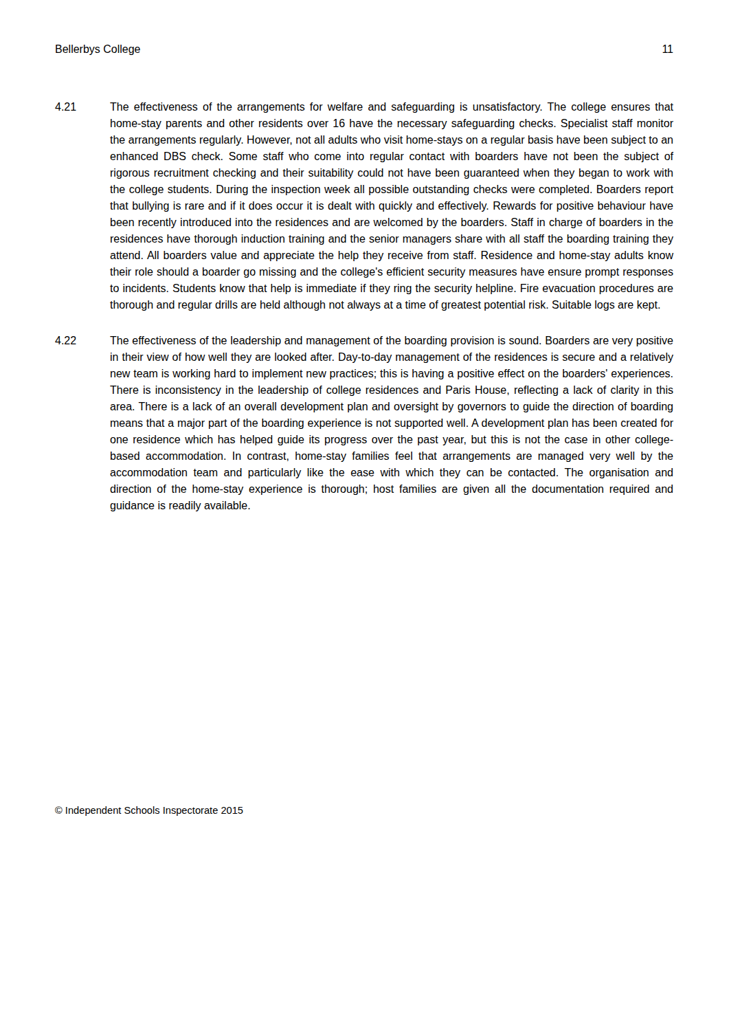Bellerbys College 11
4.21
The effectiveness of the arrangements for welfare and safeguarding is unsatisfactory. The college ensures that home-stay parents and other residents over 16 have the necessary safeguarding checks. Specialist staff monitor the arrangements regularly. However, not all adults who visit home-stays on a regular basis have been subject to an enhanced DBS check. Some staff who come into regular contact with boarders have not been the subject of rigorous recruitment checking and their suitability could not have been guaranteed when they began to work with the college students. During the inspection week all possible outstanding checks were completed. Boarders report that bullying is rare and if it does occur it is dealt with quickly and effectively. Rewards for positive behaviour have been recently introduced into the residences and are welcomed by the boarders. Staff in charge of boarders in the residences have thorough induction training and the senior managers share with all staff the boarding training they attend. All boarders value and appreciate the help they receive from staff. Residence and home-stay adults know their role should a boarder go missing and the college's efficient security measures have ensure prompt responses to incidents. Students know that help is immediate if they ring the security helpline. Fire evacuation procedures are thorough and regular drills are held although not always at a time of greatest potential risk. Suitable logs are kept.
4.22
The effectiveness of the leadership and management of the boarding provision is sound. Boarders are very positive in their view of how well they are looked after. Day-to-day management of the residences is secure and a relatively new team is working hard to implement new practices; this is having a positive effect on the boarders' experiences. There is inconsistency in the leadership of college residences and Paris House, reflecting a lack of clarity in this area. There is a lack of an overall development plan and oversight by governors to guide the direction of boarding means that a major part of the boarding experience is not supported well. A development plan has been created for one residence which has helped guide its progress over the past year, but this is not the case in other college-based accommodation. In contrast, home-stay families feel that arrangements are managed very well by the accommodation team and particularly like the ease with which they can be contacted. The organisation and direction of the home-stay experience is thorough; host families are given all the documentation required and guidance is readily available.
© Independent Schools Inspectorate 2015